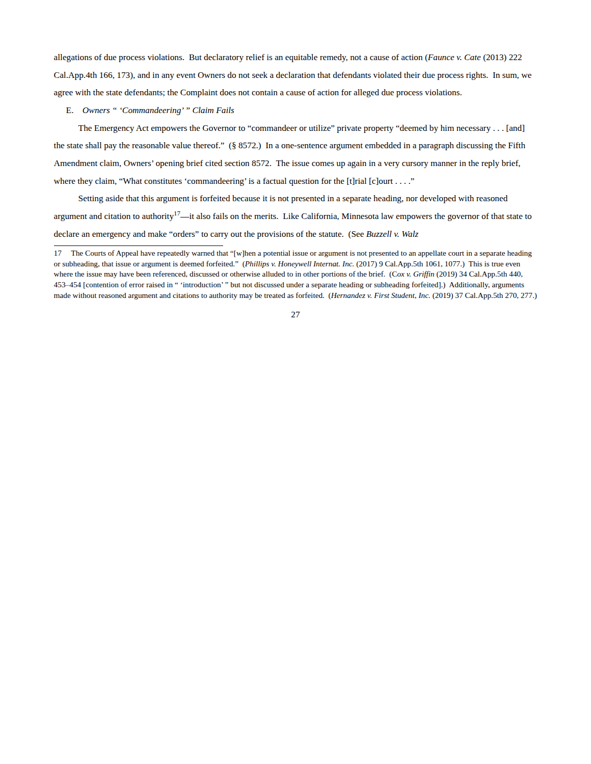allegations of due process violations. But declaratory relief is an equitable remedy, not a cause of action (Faunce v. Cate (2013) 222 Cal.App.4th 166, 173), and in any event Owners do not seek a declaration that defendants violated their due process rights. In sum, we agree with the state defendants; the Complaint does not contain a cause of action for alleged due process violations.
E. Owners “ ‘Commandeering’ ” Claim Fails
The Emergency Act empowers the Governor to “commandeer or utilize” private property “deemed by him necessary . . . [and] the state shall pay the reasonable value thereof.” (§ 8572.) In a one-sentence argument embedded in a paragraph discussing the Fifth Amendment claim, Owners’ opening brief cited section 8572. The issue comes up again in a very cursory manner in the reply brief, where they claim, “What constitutes ‘commandeering’ is a factual question for the [t]rial [c]ourt . . . .”
Setting aside that this argument is forfeited because it is not presented in a separate heading, nor developed with reasoned argument and citation to authority17—it also fails on the merits. Like California, Minnesota law empowers the governor of that state to declare an emergency and make “orders” to carry out the provisions of the statute. (See Buzzell v. Walz
17 The Courts of Appeal have repeatedly warned that “[w]hen a potential issue or argument is not presented to an appellate court in a separate heading or subheading, that issue or argument is deemed forfeited.” (Phillips v. Honeywell Internat. Inc. (2017) 9 Cal.App.5th 1061, 1077.) This is true even where the issue may have been referenced, discussed or otherwise alluded to in other portions of the brief. (Cox v. Griffin (2019) 34 Cal.App.5th 440, 453–454 [contention of error raised in “ ‘introduction’ ” but not discussed under a separate heading or subheading forfeited].) Additionally, arguments made without reasoned argument and citations to authority may be treated as forfeited. (Hernandez v. First Student, Inc. (2019) 37 Cal.App.5th 270, 277.)
27